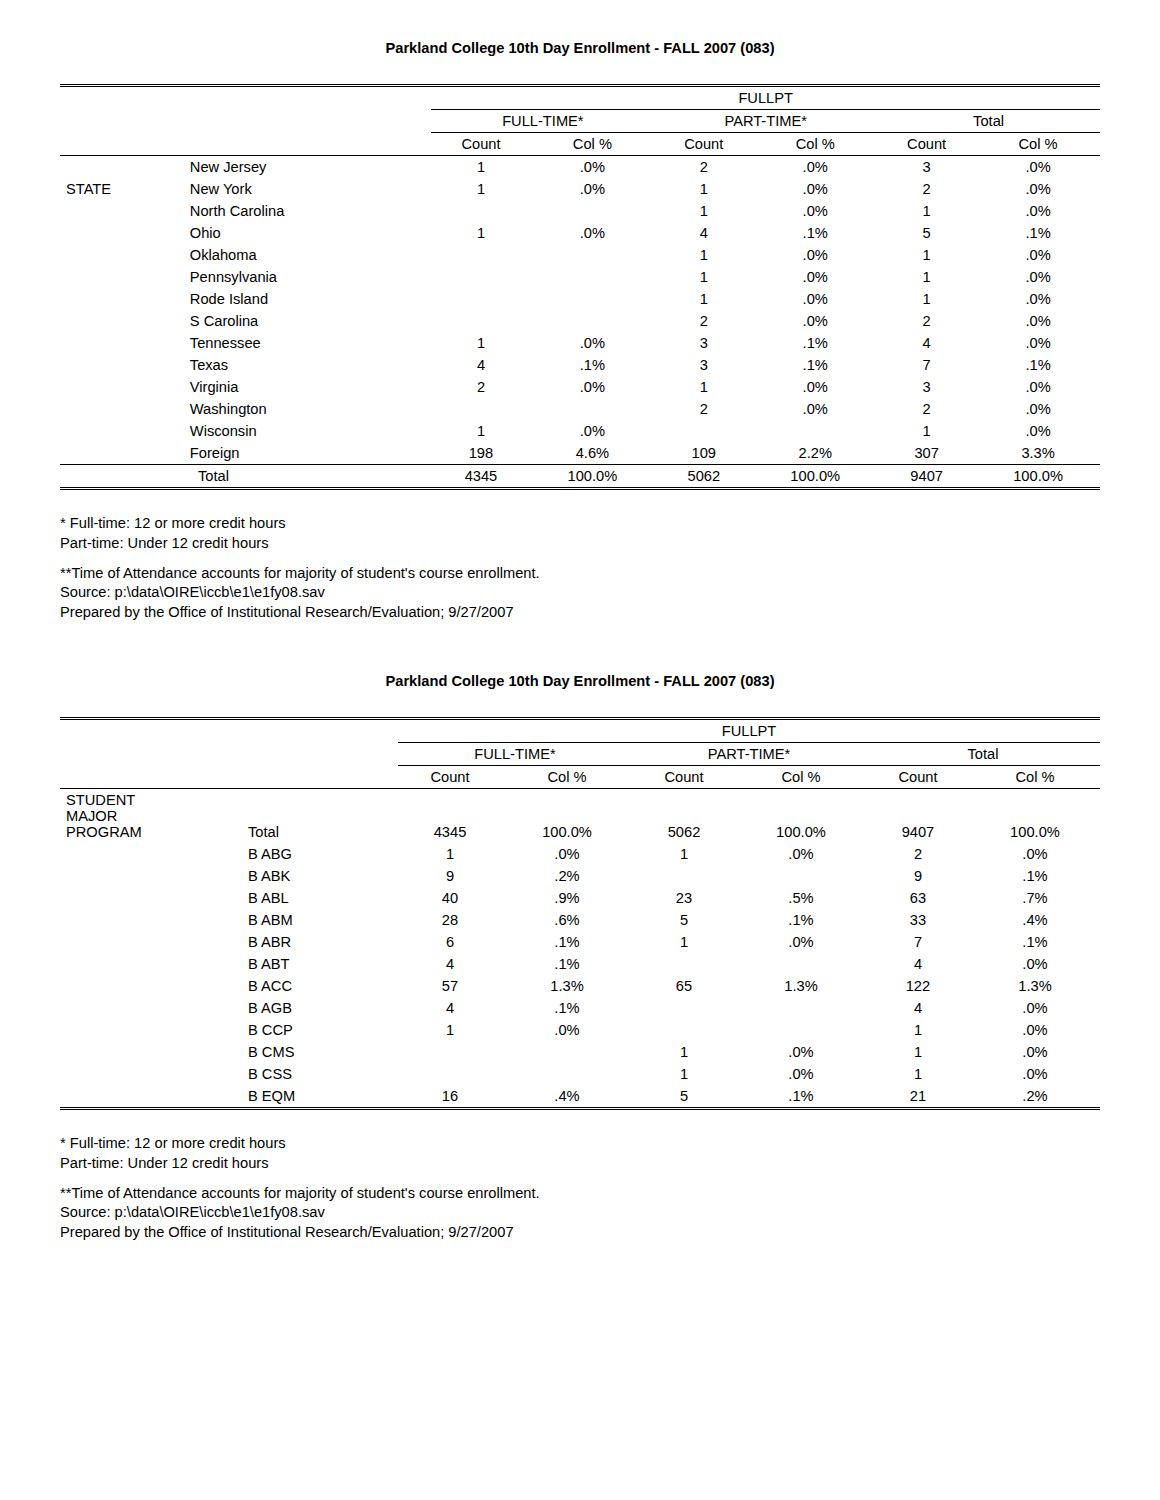Parkland College 10th Day Enrollment - FALL 2007 (083)
| | | FULLPT |
| | | FULL-TIME* | PART-TIME* | Total |
| | | Count | Col % | Count | Col % | Count | Col % |
| | New Jersey | 1 | .0% | 2 | .0% | 3 | .0% |
| STATE | New York | 1 | .0% | 1 | .0% | 2 | .0% |
| | North Carolina | | | 1 | .0% | 1 | .0% |
| | Ohio | 1 | .0% | 4 | .1% | 5 | .1% |
| | Oklahoma | | | 1 | .0% | 1 | .0% |
| | Pennsylvania | | | 1 | .0% | 1 | .0% |
| | Rode Island | | | 1 | .0% | 1 | .0% |
| | S Carolina | | | 2 | .0% | 2 | .0% |
| | Tennessee | 1 | .0% | 3 | .1% | 4 | .0% |
| | Texas | 4 | .1% | 3 | .1% | 7 | .1% |
| | Virginia | 2 | .0% | 1 | .0% | 3 | .0% |
| | Washington | | | 2 | .0% | 2 | .0% |
| | Wisconsin | 1 | .0% | | | 1 | .0% |
| | Foreign | 198 | 4.6% | 109 | 2.2% | 307 | 3.3% |
| | Total | 4345 | 100.0% | 5062 | 100.0% | 9407 | 100.0% |
* Full-time: 12 or more credit hours
Part-time: Under 12 credit hours
**Time of Attendance accounts for majority of student's course enrollment.
Source: p:\data\OIRE\iccb\e1\e1fy08.sav
Prepared by the Office of Institutional Research/Evaluation; 9/27/2007
Parkland College 10th Day Enrollment - FALL 2007 (083)
| | | FULLPT |
| | | FULL-TIME* | PART-TIME* | Total |
| | | Count | Col % | Count | Col % | Count | Col % |
| STUDENT MAJOR PROGRAM | Total | 4345 | 100.0% | 5062 | 100.0% | 9407 | 100.0% |
| | B ABG | 1 | .0% | 1 | .0% | 2 | .0% |
| | B ABK | 9 | .2% | | | 9 | .1% |
| | B ABL | 40 | .9% | 23 | .5% | 63 | .7% |
| | B ABM | 28 | .6% | 5 | .1% | 33 | .4% |
| | B ABR | 6 | .1% | 1 | .0% | 7 | .1% |
| | B ABT | 4 | .1% | | | 4 | .0% |
| | B ACC | 57 | 1.3% | 65 | 1.3% | 122 | 1.3% |
| | B AGB | 4 | .1% | | | 4 | .0% |
| | B CCP | 1 | .0% | | | 1 | .0% |
| | B CMS | | | 1 | .0% | 1 | .0% |
| | B CSS | | | 1 | .0% | 1 | .0% |
| | B EQM | 16 | .4% | 5 | .1% | 21 | .2% |
* Full-time: 12 or more credit hours
Part-time: Under 12 credit hours
**Time of Attendance accounts for majority of student's course enrollment.
Source: p:\data\OIRE\iccb\e1\e1fy08.sav
Prepared by the Office of Institutional Research/Evaluation; 9/27/2007